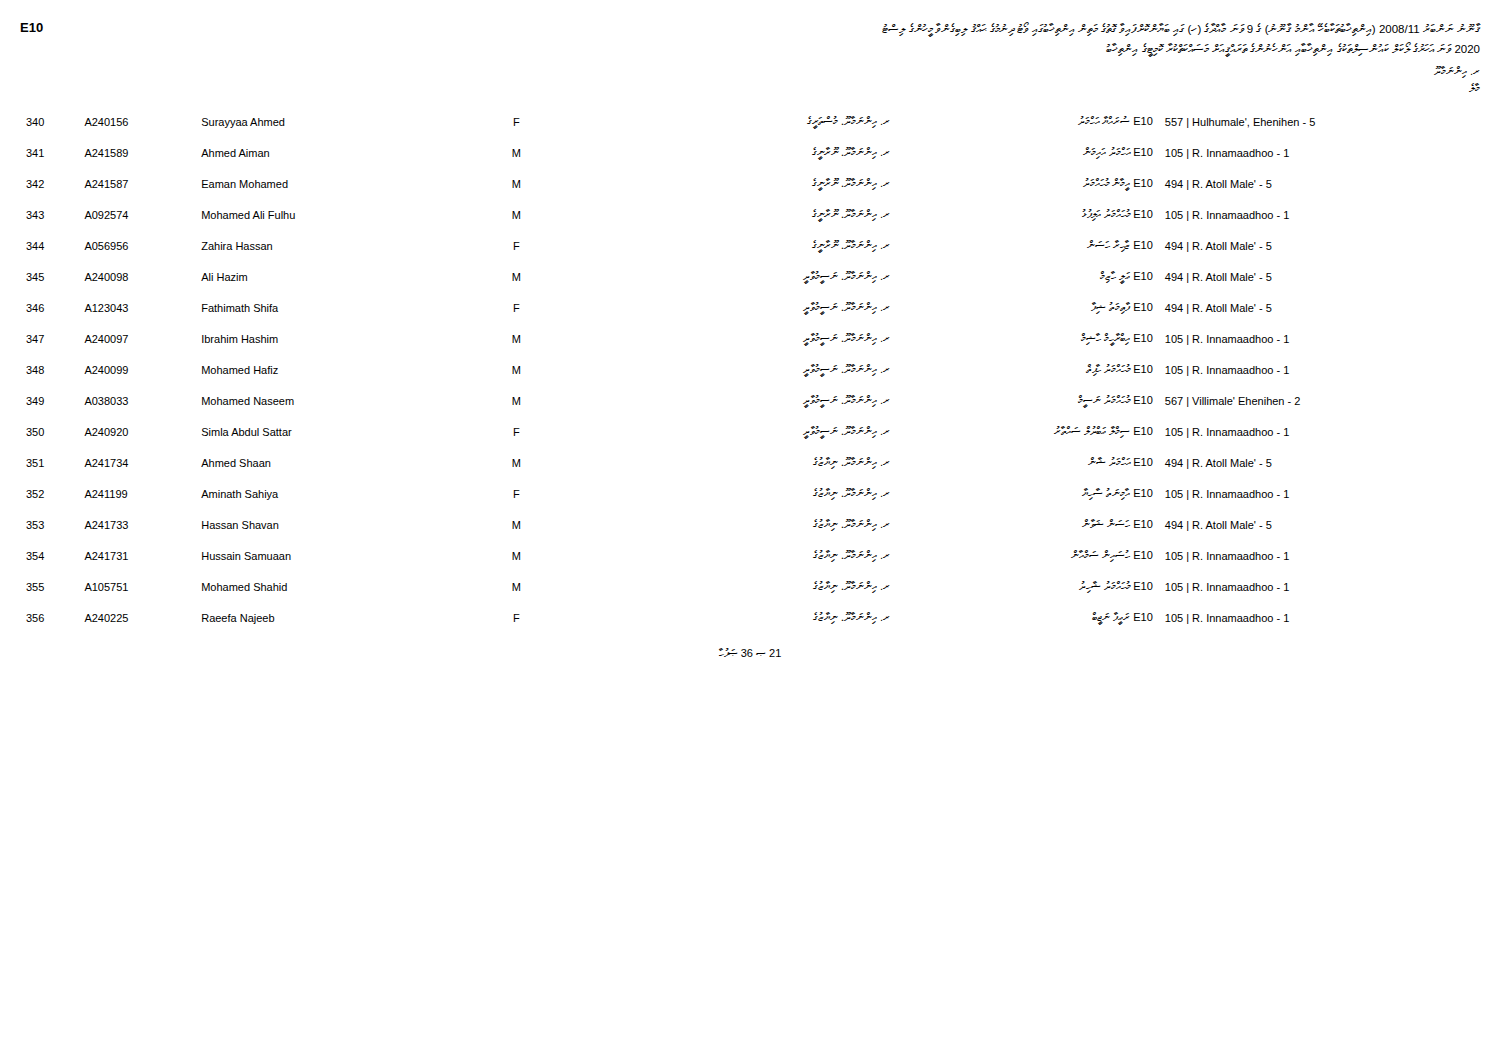E10
ޤާނޫނު ނަންބަރު 2008/11 (އިންތިޚާބުތަކާބެހޭ އާންމު ޤާނޫނު) ގެ 9 ވަނަ މާއްދާގެ (ހ) ގައި ބަޔާންކޮށްފައިވާ ގޮތުގެ މަތިން އިންތިޚާބުގައި ވޯޓު ދިނުމުގެ ޙައްޤު ލިބިގެންވާ މީހުންގެ ލިސްޓު
2020 ވަނަ އަހަރުގެ ލޯކަލް ކައުންސިލްތަކުގެ އިންތިޚާބާއި އަންހެނުންގެ ތަރައްޤީއަށް މަސައްކަތްކުރާ ކޮމިޓީގެ އިންތިޚާބު
ރ. އިންނަމާދޫ
މާލެ
| 340 | A240156 | Surayyaa Ahmed | F | ރ. އިންނަމާދޫ، މުސްތަރީގެ | E10 ސުރައްޔާ އަހްމަދު | 557 / Hulhumale', Ehenihen - 5 |
| 341 | A241589 | Ahmed Aiman | M | ރ. އިންނަމާދޫ، ނޫރާނީގެ | E10 އަހްމަދު އައިމަން | 105 / R. Innamaadhoo - 1 |
| 342 | A241587 | Eaman Mohamed | M | ރ. އިންނަމާދޫ، ނޫރާނީގެ | E10 އީމާން މުޙައްމަދު | 494 / R. Atoll Male' - 5 |
| 343 | A092574 | Mohamed Ali Fulhu | M | ރ. އިންނަމާދޫ، ނޫރާނީގެ | E10 މުޙައްމަދު އަލިފުޅު | 105 / R. Innamaadhoo - 1 |
| 344 | A056956 | Zahira Hassan | F | ރ. އިންނަމާދޫ، ނޫރާނީގެ | E10 ޒާހިރާ ޙަސަން | 494 / R. Atoll Male' - 5 |
| 345 | A240098 | Ali Hazim | M | ރ. އިންނަމާދޫ، ނަސީމުވާދީ | E10 ޢަލީ ޙާޒިމް | 494 / R. Atoll Male' - 5 |
| 346 | A123043 | Fathimath Shifa | F | ރ. އިންނަމާދޫ، ނަސީމުވާދީ | E10 ފާޠިމަތު ޝިފާ | 494 / R. Atoll Male' - 5 |
| 347 | A240097 | Ibrahim Hashim | M | ރ. އިންނަމާދޫ، ނަސީމުވާދީ | E10 އިބްރާހީމް ޙާޝިމް | 105 / R. Innamaadhoo - 1 |
| 348 | A240099 | Mohamed Hafiz | M | ރ. އިންނަމާދޫ، ނަސީމުވާދީ | E10 މުޙައްމަދު ޙާފިޡް | 105 / R. Innamaadhoo - 1 |
| 349 | A038033 | Mohamed Naseem | M | ރ. އިންނަމާދޫ، ނަސީމުވާދީ | E10 މުޙައްމަދު ނަސީމް | 567 / Villimale' Ehenihen - 2 |
| 350 | A240920 | Simla Abdul Sattar | F | ރ. އިންނަމާދޫ، ނަސީމުވާދީ | E10 ސިމްލާ ޢަބްދުލް ސައްތާރު | 105 / R. Innamaadhoo - 1 |
| 351 | A241734 | Ahmed Shaan | M | ރ. އިންނަމާދޫ، ނިޔާޒުގެ | E10 އަޙްމަދު ޝާން | 494 / R. Atoll Male' - 5 |
| 352 | A241199 | Aminath Sahiya | F | ރ. އިންނަމާދޫ، ނިޔާޒުގެ | E10 އާމިނަތު ސާހިޔާ | 105 / R. Innamaadhoo - 1 |
| 353 | A241733 | Hassan Shavan | M | ރ. އިންނަމާދޫ، ނިޔާޒުގެ | E10 ޙަސަން ޝަވާން | 494 / R. Atoll Male' - 5 |
| 354 | A241731 | Hussain Samuaan | M | ރ. އިންނަމާދޫ، ނިޔާޒުގެ | E10 ޙުސައިން ސަމްއާން | 105 / R. Innamaadhoo - 1 |
| 355 | A105751 | Mohamed Shahid | M | ރ. އިންނަމާދޫ، ނިޔާޒުގެ | E10 މުޙައްމަދު ޝާހިދު | 105 / R. Innamaadhoo - 1 |
| 356 | A240225 | Raeefa Najeeb | F | ރ. އިންނަމާދޫ، ނިޔާޒުގެ | E10 ރަޢީފާ ނަޖީބް | 105 / R. Innamaadhoo - 1 |
21 ޞ 36 ޞަފުހާ